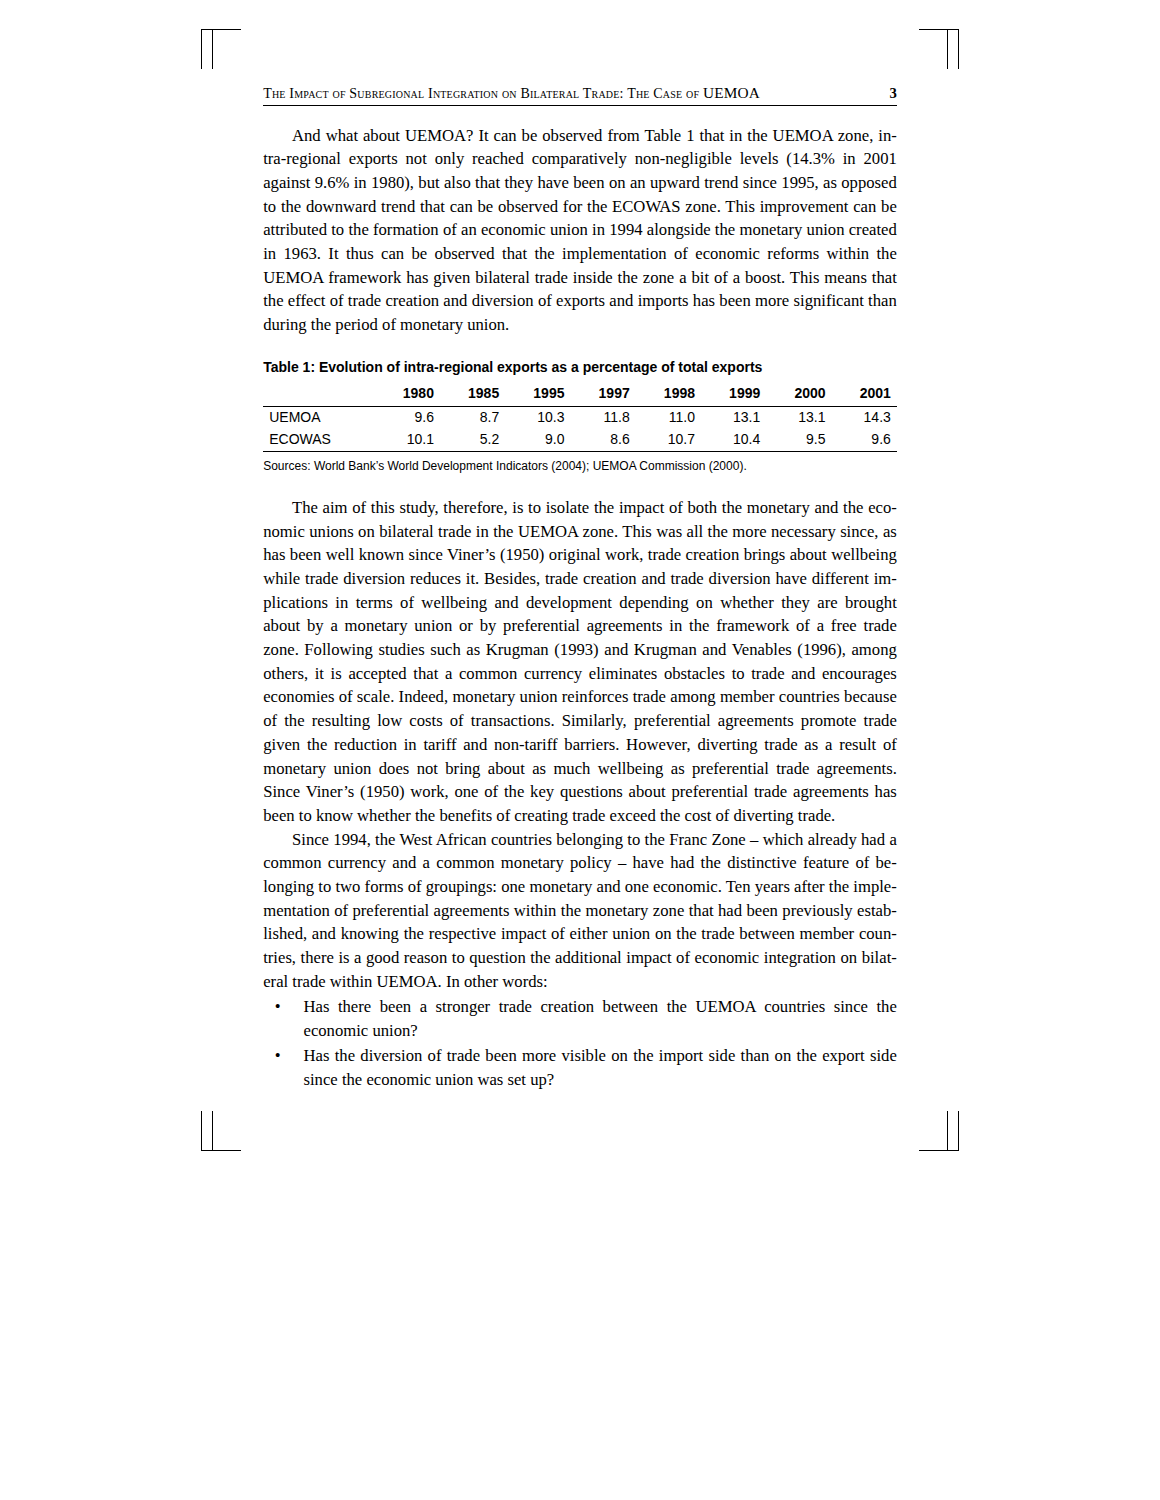The Impact of Subregional Integration on Bilateral Trade: The Case of UEMOA 3
And what about UEMOA? It can be observed from Table 1 that in the UEMOA zone, intra-regional exports not only reached comparatively non-negligible levels (14.3% in 2001 against 9.6% in 1980), but also that they have been on an upward trend since 1995, as opposed to the downward trend that can be observed for the ECOWAS zone. This improvement can be attributed to the formation of an economic union in 1994 alongside the monetary union created in 1963. It thus can be observed that the implementation of economic reforms within the UEMOA framework has given bilateral trade inside the zone a bit of a boost. This means that the effect of trade creation and diversion of exports and imports has been more significant than during the period of monetary union.
Table 1: Evolution of intra-regional exports as a percentage of total exports
| | 1980 | 1985 | 1995 | 1997 | 1998 | 1999 | 2000 | 2001 |
| --- | --- | --- | --- | --- | --- | --- | --- | --- |
| UEMOA | 9.6 | 8.7 | 10.3 | 11.8 | 11.0 | 13.1 | 13.1 | 14.3 |
| ECOWAS | 10.1 | 5.2 | 9.0 | 8.6 | 10.7 | 10.4 | 9.5 | 9.6 |
Sources: World Bank’s World Development Indicators (2004); UEMOA Commission (2000).
The aim of this study, therefore, is to isolate the impact of both the monetary and the economic unions on bilateral trade in the UEMOA zone. This was all the more necessary since, as has been well known since Viner’s (1950) original work, trade creation brings about wellbeing while trade diversion reduces it. Besides, trade creation and trade diversion have different implications in terms of wellbeing and development depending on whether they are brought about by a monetary union or by preferential agreements in the framework of a free trade zone. Following studies such as Krugman (1993) and Krugman and Venables (1996), among others, it is accepted that a common currency eliminates obstacles to trade and encourages economies of scale. Indeed, monetary union reinforces trade among member countries because of the resulting low costs of transactions. Similarly, preferential agreements promote trade given the reduction in tariff and non-tariff barriers. However, diverting trade as a result of monetary union does not bring about as much wellbeing as preferential trade agreements. Since Viner’s (1950) work, one of the key questions about preferential trade agreements has been to know whether the benefits of creating trade exceed the cost of diverting trade.
Since 1994, the West African countries belonging to the Franc Zone – which already had a common currency and a common monetary policy – have had the distinctive feature of belonging to two forms of groupings: one monetary and one economic. Ten years after the implementation of preferential agreements within the monetary zone that had been previously established, and knowing the respective impact of either union on the trade between member countries, there is a good reason to question the additional impact of economic integration on bilateral trade within UEMOA. In other words:
Has there been a stronger trade creation between the UEMOA countries since the economic union?
Has the diversion of trade been more visible on the import side than on the export side since the economic union was set up?